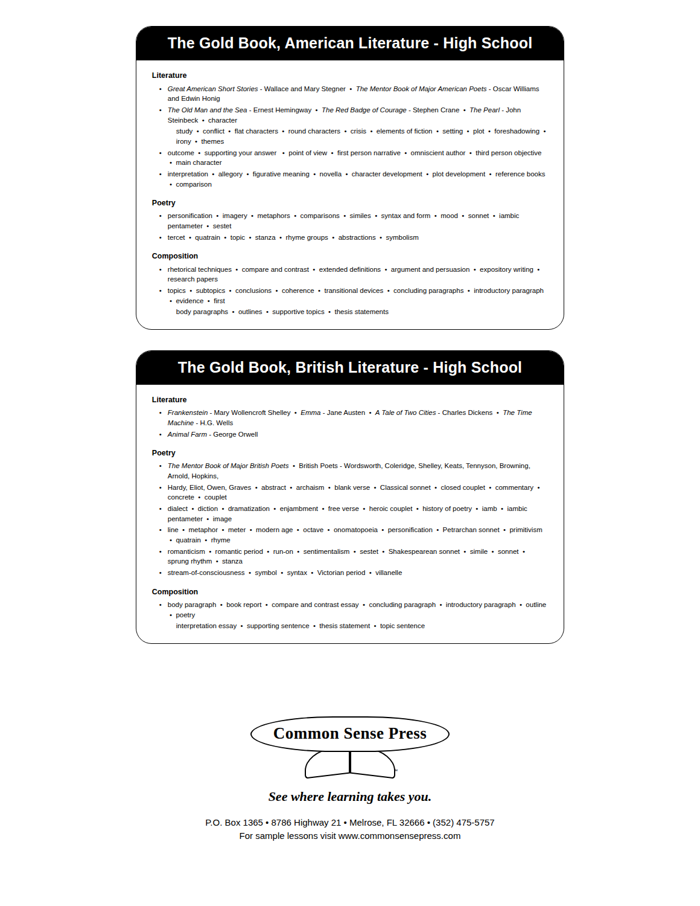The Gold Book, American Literature - High School
Literature
Great American Short Stories - Wallace and Mary Stegner • The Mentor Book of Major American Poets - Oscar Williams and Edwin Honig
The Old Man and the Sea - Ernest Hemingway • The Red Badge of Courage - Stephen Crane • The Pearl - John Steinbeck • character
study • conflict • flat characters • round characters • crisis • elements of fiction • setting • plot • foreshadowing • irony • themes
outcome • supporting your answer • point of view • first person narrative • omniscient author • third person objective • main character
interpretation • allegory • figurative meaning • novella • character development • plot development • reference books • comparison
Poetry
personification • imagery • metaphors • comparisons • similes • syntax and form • mood • sonnet • iambic pentameter • sestet
tercet • quatrain • topic • stanza • rhyme groups • abstractions • symbolism
Composition
rhetorical techniques • compare and contrast • extended definitions • argument and persuasion • expository writing • research papers
topics • subtopics • conclusions • coherence • transitional devices • concluding paragraphs • introductory paragraph • evidence • first
body paragraphs • outlines • supportive topics • thesis statements
The Gold Book, British Literature - High School
Literature
Frankenstein - Mary Wollencroft Shelley • Emma - Jane Austen • A Tale of Two Cities - Charles Dickens • The Time Machine - H.G. Wells
Animal Farm - George Orwell
Poetry
The Mentor Book of Major British Poets • British Poets - Wordsworth, Coleridge, Shelley, Keats, Tennyson, Browning, Arnold, Hopkins,
Hardy, Eliot, Owen, Graves • abstract • archaism • blank verse • Classical sonnet • closed couplet • commentary • concrete • couplet
dialect • diction • dramatization • enjambment • free verse • heroic couplet • history of poetry • iamb • iambic pentameter • image
line • metaphor • meter • modern age • octave • onomatopoeia • personification • Petrarchan sonnet • primitivism • quatrain • rhyme
romanticism • romantic period • run-on • sentimentalism • sestet • Shakespearean sonnet • simile • sonnet • sprung rhythm • stanza
stream-of-consciousness • symbol • syntax • Victorian period • villanelle
Composition
body paragraph • book report • compare and contrast essay • concluding paragraph • introductory paragraph • outline • poetry
interpretation essay • supporting sentence • thesis statement • topic sentence
Common Sense Press
™
See where learning takes you.
P.O. Box 1365 • 8786 Highway 21 • Melrose, FL 32666 • (352) 475-5757
For sample lessons visit www.commonsensepress.com